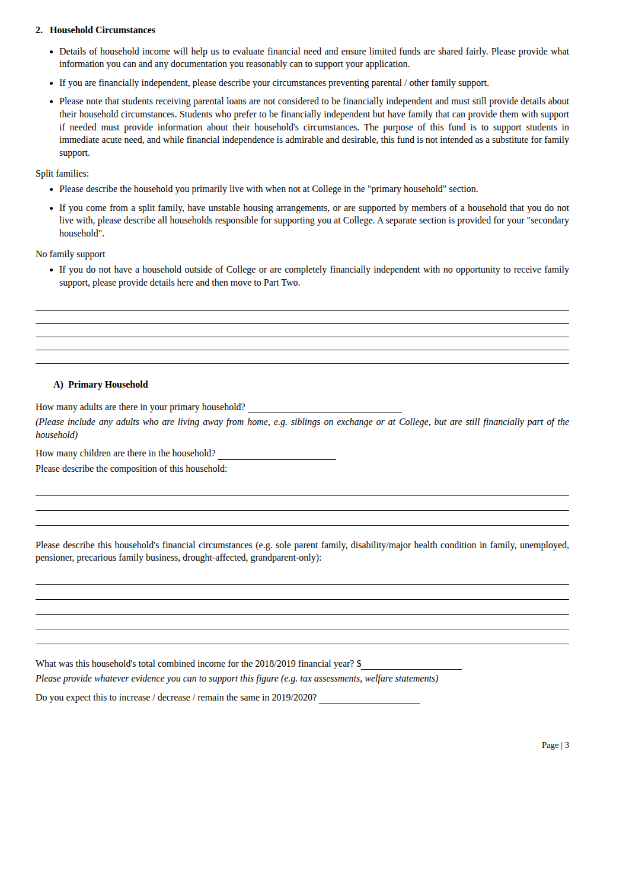2. Household Circumstances
Details of household income will help us to evaluate financial need and ensure limited funds are shared fairly. Please provide what information you can and any documentation you reasonably can to support your application.
If you are financially independent, please describe your circumstances preventing parental / other family support.
Please note that students receiving parental loans are not considered to be financially independent and must still provide details about their household circumstances. Students who prefer to be financially independent but have family that can provide them with support if needed must provide information about their household's circumstances. The purpose of this fund is to support students in immediate acute need, and while financial independence is admirable and desirable, this fund is not intended as a substitute for family support.
Split families:
Please describe the household you primarily live with when not at College in the "primary household" section.
If you come from a split family, have unstable housing arrangements, or are supported by members of a household that you do not live with, please describe all households responsible for supporting you at College. A separate section is provided for your "secondary household".
No family support
If you do not have a household outside of College or are completely financially independent with no opportunity to receive family support, please provide details here and then move to Part Two.
A) Primary Household
How many adults are there in your primary household?
(Please include any adults who are living away from home, e.g. siblings on exchange or at College, but are still financially part of the household)
How many children are there in the household?
Please describe the composition of this household:
Please describe this household's financial circumstances (e.g. sole parent family, disability/major health condition in family, unemployed, pensioner, precarious family business, drought-affected, grandparent-only):
What was this household's total combined income for the 2018/2019 financial year? $
Please provide whatever evidence you can to support this figure (e.g. tax assessments, welfare statements)
Do you expect this to increase / decrease / remain the same in 2019/2020?
Page | 3